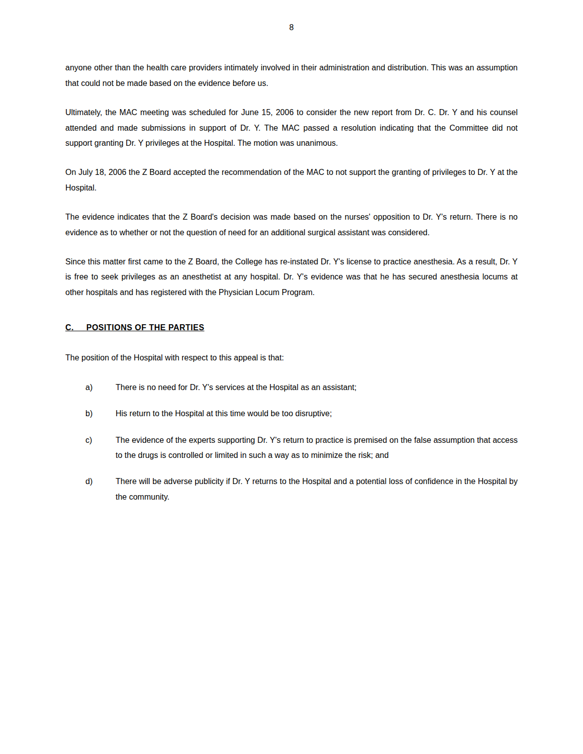8
anyone other than the health care providers intimately involved in their administration and distribution. This was an assumption that could not be made based on the evidence before us.
Ultimately, the MAC meeting was scheduled for June 15, 2006 to consider the new report from Dr. C. Dr. Y and his counsel attended and made submissions in support of Dr. Y. The MAC passed a resolution indicating that the Committee did not support granting Dr. Y privileges at the Hospital. The motion was unanimous.
On July 18, 2006 the Z Board accepted the recommendation of the MAC to not support the granting of privileges to Dr. Y at the Hospital.
The evidence indicates that the Z Board's decision was made based on the nurses' opposition to Dr. Y's return. There is no evidence as to whether or not the question of need for an additional surgical assistant was considered.
Since this matter first came to the Z Board, the College has re-instated Dr. Y's license to practice anesthesia. As a result, Dr. Y is free to seek privileges as an anesthetist at any hospital. Dr. Y's evidence was that he has secured anesthesia locums at other hospitals and has registered with the Physician Locum Program.
C. POSITIONS OF THE PARTIES
The position of the Hospital with respect to this appeal is that:
a)
There is no need for Dr. Y's services at the Hospital as an assistant;
b)
His return to the Hospital at this time would be too disruptive;
c)
The evidence of the experts supporting Dr. Y's return to practice is premised on the false assumption that access to the drugs is controlled or limited in such a way as to minimize the risk; and
d)
There will be adverse publicity if Dr. Y returns to the Hospital and a potential loss of confidence in the Hospital by the community.